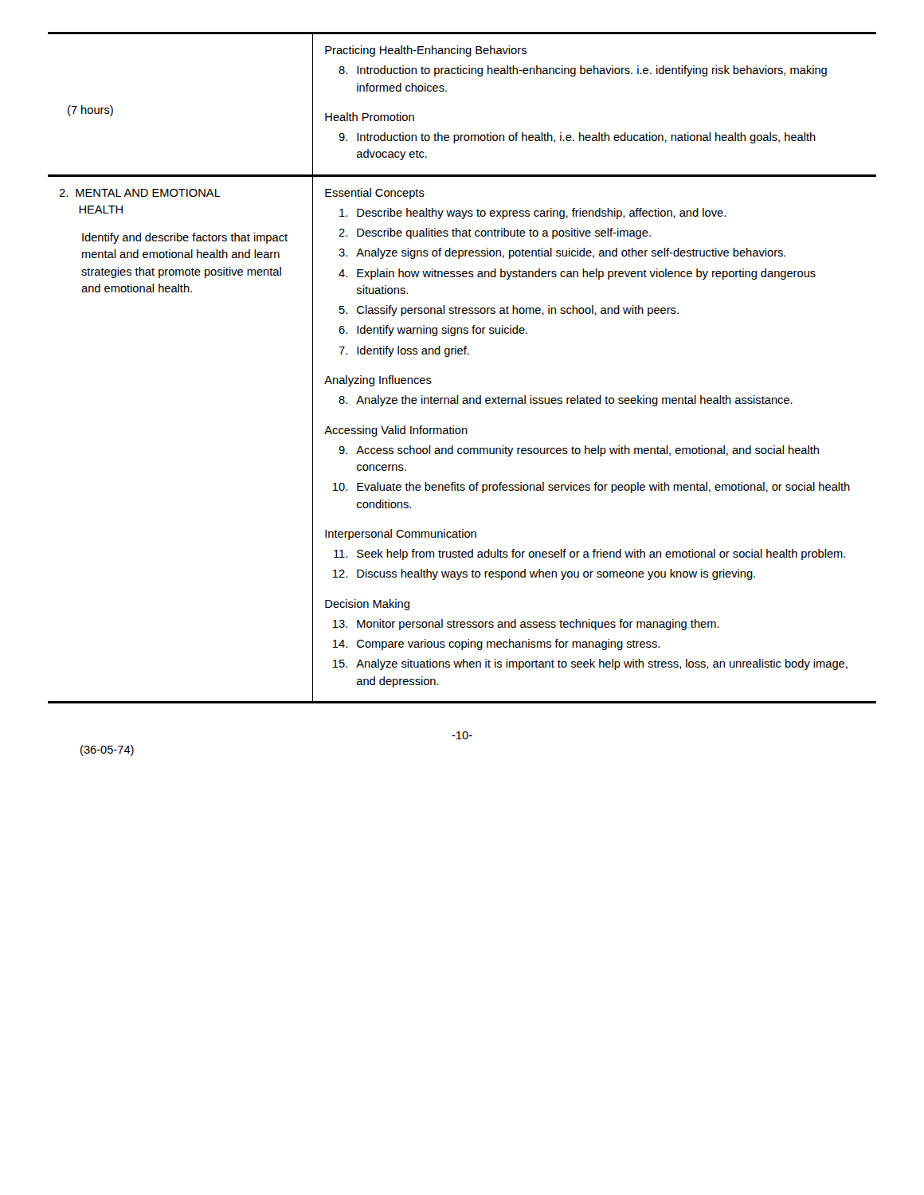| (7 hours) | Practicing Health-Enhancing Behaviors Introduction to practicing health-enhancing behaviors. i.e. identifying risk behaviors, making informed choices. Health Promotion Introduction to the promotion of health, i.e. health education, national health goals, health advocacy etc. |
| 2. MENTAL AND EMOTIONAL HEALTH Identify and describe factors that impact mental and emotional health and learn strategies that promote positive mental and emotional health. | Essential Concepts Describe healthy ways to express caring, friendship, affection, and love. Describe qualities that contribute to a positive self-image. Analyze signs of depression, potential suicide, and other self-destructive behaviors . Explain how witnesses and bystanders can help prevent violence by reporting dangerous situations. Classify personal stressors at home, in school, and with peers. Identify warning signs for suicide. Identify loss and grief. Analyzing Influences Analyze the internal and external issues related to seeking mental health assistance. Accessing Valid Information Access school and community resources to help with mental, emotional, and social health concerns. Evaluate the benefits of professional services for people with mental, emotional, or social health conditions. Interpersonal Communication Seek help from trusted adults for oneself or a friend with an emotional or social health problem. Discuss healthy ways to respond when you or someone you know is grieving. Decision Making Monitor personal stressors and assess techniques for managing them. Compare various coping mechanisms for managing stress. Analyze situations when it is important to seek help with stress, loss, an unrealistic body image, and depression. |
-10-
(36-05-74)